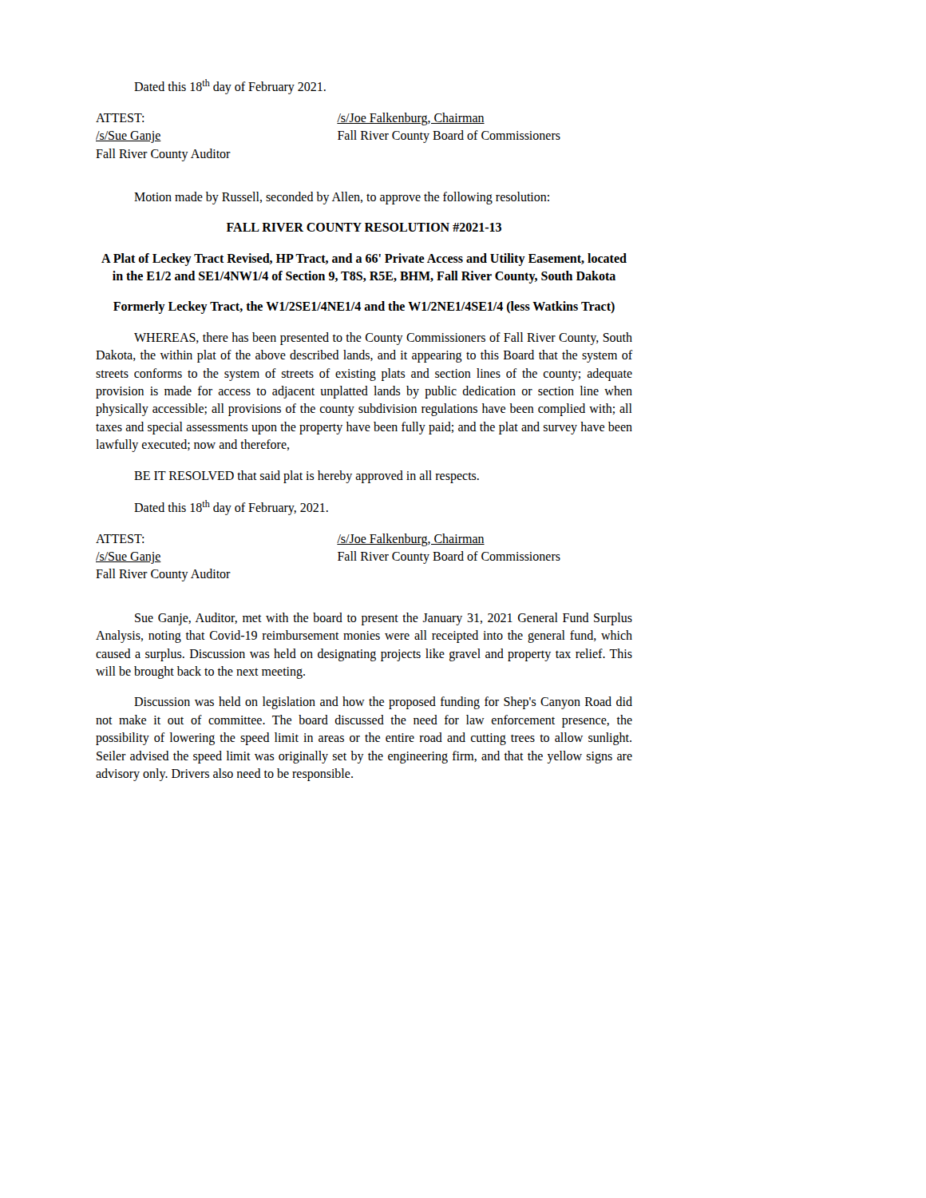Dated this 18th day of February 2021.
ATTEST:
/s/Sue Ganje
Fall River County Auditor
/s/Joe Falkenburg, Chairman
Fall River County Board of Commissioners
Motion made by Russell, seconded by Allen, to approve the following resolution:
FALL RIVER COUNTY RESOLUTION #2021-13
A Plat of Leckey Tract Revised, HP Tract, and a 66' Private Access and Utility Easement, located in the E1/2 and SE1/4NW1/4 of Section 9, T8S, R5E, BHM, Fall River County, South Dakota
Formerly Leckey Tract, the W1/2SE1/4NE1/4 and the W1/2NE1/4SE1/4 (less Watkins Tract)
WHEREAS, there has been presented to the County Commissioners of Fall River County, South Dakota, the within plat of the above described lands, and it appearing to this Board that the system of streets conforms to the system of streets of existing plats and section lines of the county; adequate provision is made for access to adjacent unplatted lands by public dedication or section line when physically accessible; all provisions of the county subdivision regulations have been complied with; all taxes and special assessments upon the property have been fully paid; and the plat and survey have been lawfully executed; now and therefore,
BE IT RESOLVED that said plat is hereby approved in all respects.
Dated this 18th day of February, 2021.
ATTEST:
/s/Sue Ganje
Fall River County Auditor
/s/Joe Falkenburg, Chairman
Fall River County Board of Commissioners
Sue Ganje, Auditor, met with the board to present the January 31, 2021 General Fund Surplus Analysis, noting that Covid-19 reimbursement monies were all receipted into the general fund, which caused a surplus. Discussion was held on designating projects like gravel and property tax relief. This will be brought back to the next meeting.
Discussion was held on legislation and how the proposed funding for Shep's Canyon Road did not make it out of committee. The board discussed the need for law enforcement presence, the possibility of lowering the speed limit in areas or the entire road and cutting trees to allow sunlight. Seiler advised the speed limit was originally set by the engineering firm, and that the yellow signs are advisory only. Drivers also need to be responsible.